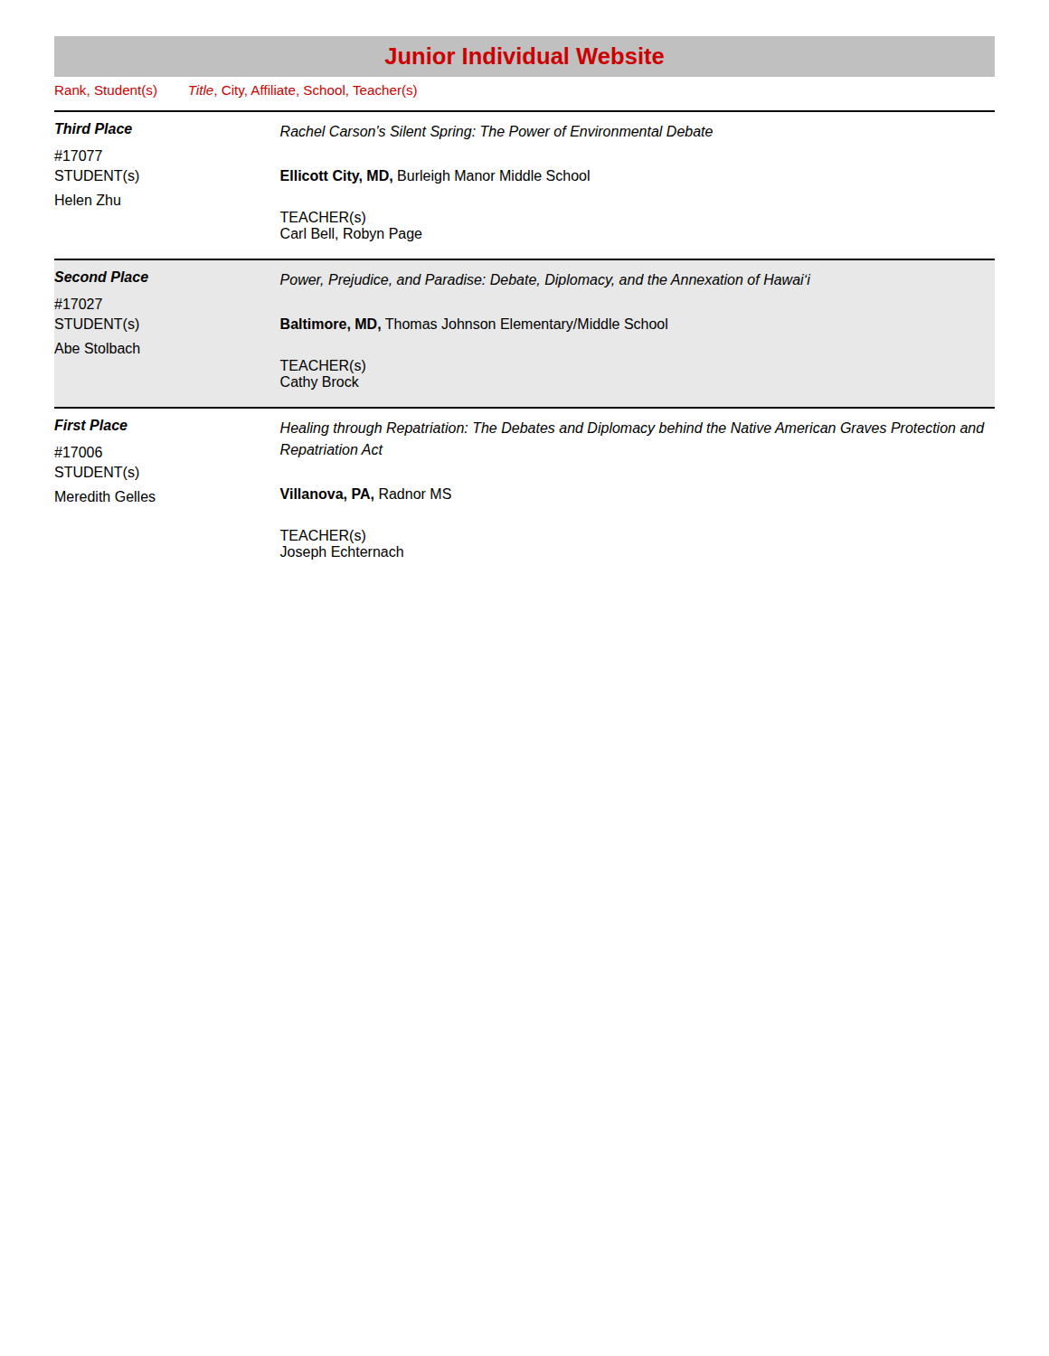Junior Individual Website
| Rank, Student(s) Title , City, Affiliate, School, Teacher(s) |
| --- |
| Third Place #17077 STUDENT(s) Helen Zhu | Rachel Carson's Silent Spring: The Power of Environmental Debate Ellicott City, MD, Burleigh Manor Middle School TEACHER(s) Carl Bell, Robyn Page |
| Second Place #17027 STUDENT(s) Abe Stolbach | Power, Prejudice, and Paradise: Debate, Diplomacy, and the Annexation of Hawaiʻi Baltimore, MD, Thomas Johnson Elementary/Middle School TEACHER(s) Cathy Brock |
| First Place #17006 STUDENT(s) Meredith Gelles | Healing through Repatriation: The Debates and Diplomacy behind the Native American Graves Protection and Repatriation Act Villanova, PA, Radnor MS TEACHER(s) Joseph Echternach |